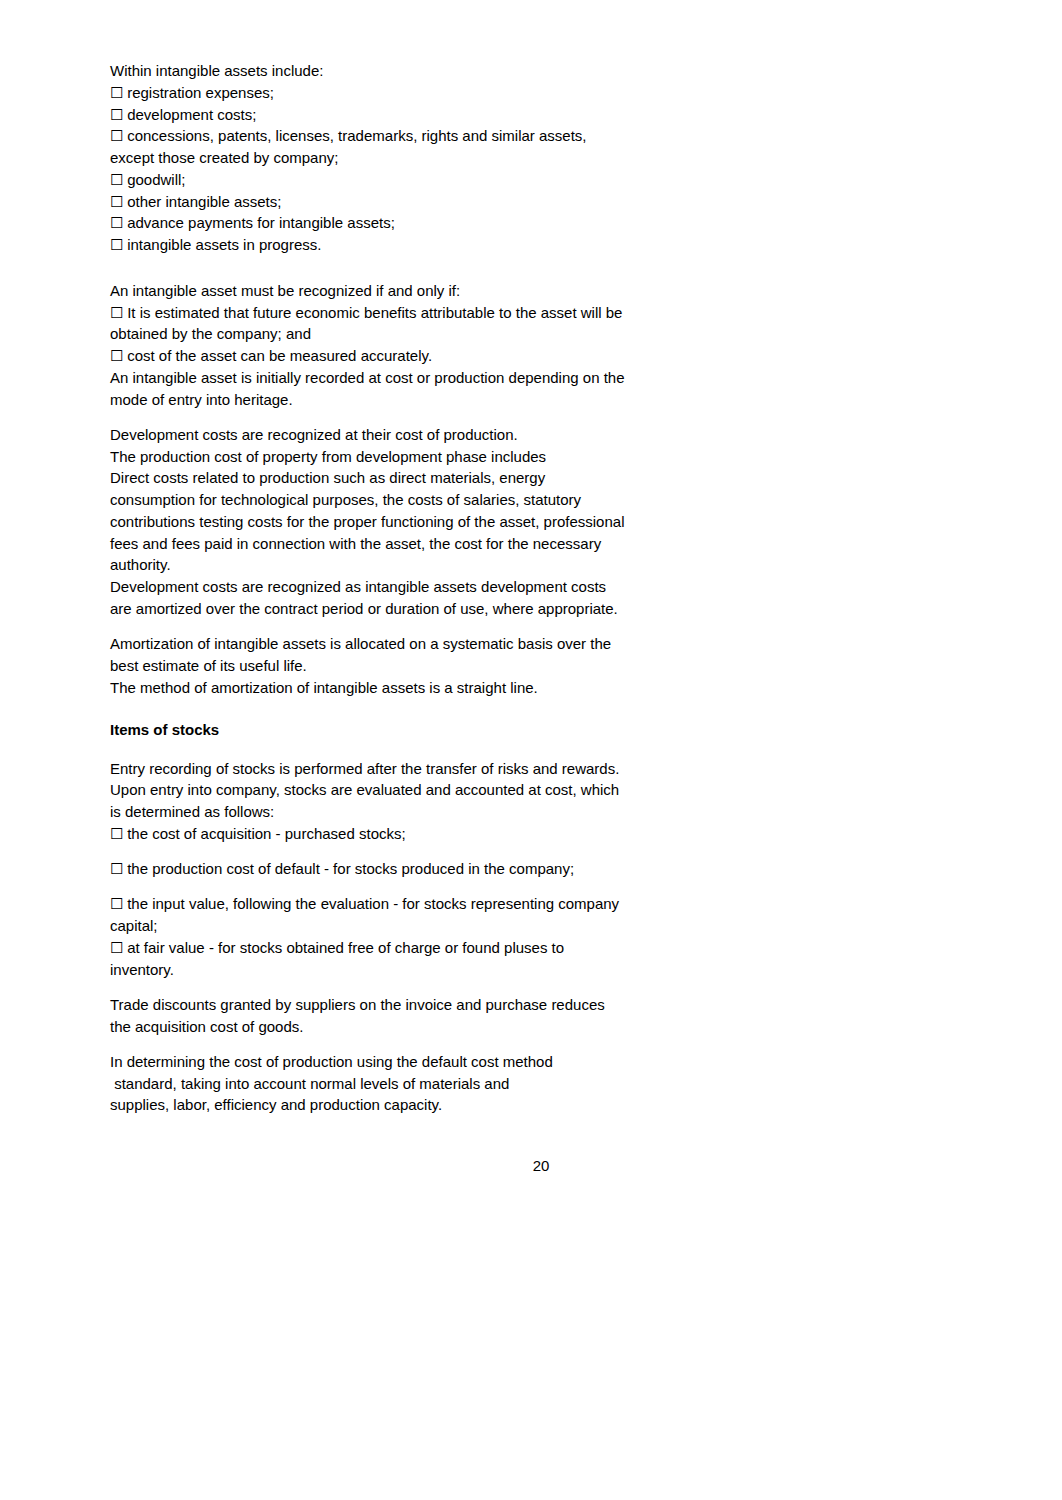Within intangible assets include:
☐ registration expenses;
☐ development costs;
☐ concessions, patents, licenses, trademarks, rights and similar assets,
except those created by company;
☐ goodwill;
☐ other intangible assets;
☐ advance payments for intangible assets;
☐ intangible assets in progress.
An intangible asset must be recognized if and only if:
☐ It is estimated that future economic benefits attributable to the asset will be
obtained by the company; and
☐ cost of the asset can be measured accurately.
An intangible asset is initially recorded at cost or production depending on the
mode of entry into heritage.
Development costs are recognized at their cost of production.
The production cost of property from development phase includes
Direct costs related to production such as direct materials, energy
consumption for technological purposes, the costs of salaries, statutory
contributions testing costs for the proper functioning of the asset, professional
fees and fees paid in connection with the asset, the cost for the necessary
authority.
Development costs are recognized as intangible assets development costs
are amortized over the contract period or duration of use, where appropriate.
Amortization of intangible assets is allocated on a systematic basis over the
best estimate of its useful life.
The method of amortization of intangible assets is a straight line.
Items of stocks
Entry recording of stocks is performed after the transfer of risks and rewards.
Upon entry into company, stocks are evaluated and accounted at cost, which
is determined as follows:
☐ the cost of acquisition - purchased stocks;
☐ the production cost of default - for stocks produced in the company;
☐ the input value, following the evaluation - for stocks representing company
capital;
☐ at fair value - for stocks obtained free of charge or found pluses to
inventory.
Trade discounts granted by suppliers on the invoice and purchase reduces
the acquisition cost of goods.
In determining the cost of production using the default cost method
standard, taking into account normal levels of materials and
supplies, labor, efficiency and production capacity.
20